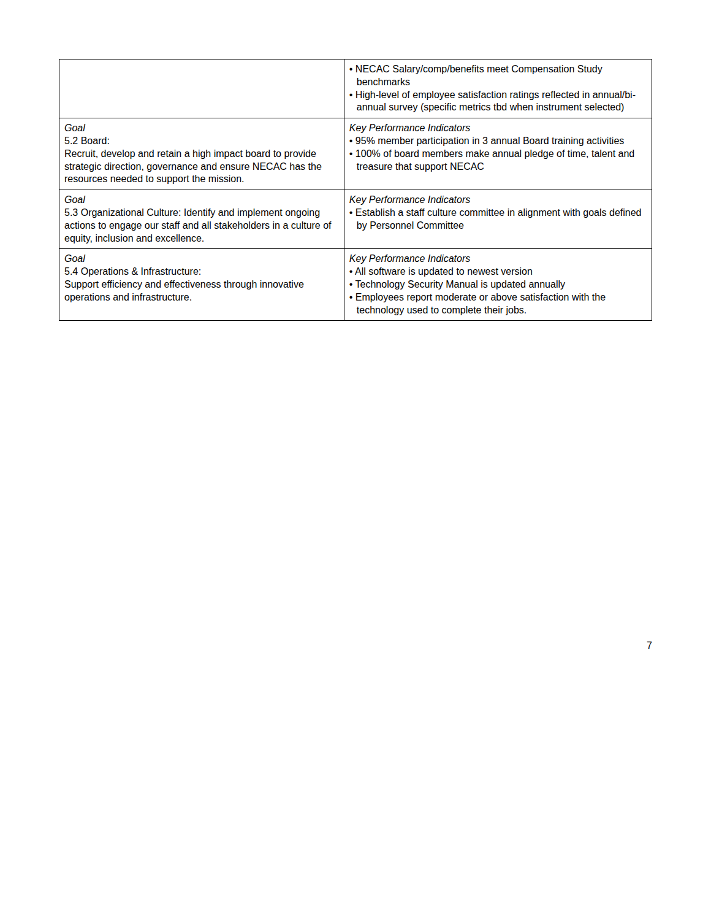| | • NECAC Salary/comp/benefits meet Compensation Study benchmarks • High-level of employee satisfaction ratings reflected in annual/bi-annual survey (specific metrics tbd when instrument selected) |
| Goal 5.2 Board: Recruit, develop and retain a high impact board to provide strategic direction, governance and ensure NECAC has the resources needed to support the mission. | Key Performance Indicators • 95% member participation in 3 annual Board training activities • 100% of board members make annual pledge of time, talent and treasure that support NECAC |
| Goal 5.3 Organizational Culture: Identify and implement ongoing actions to engage our staff and all stakeholders in a culture of equity, inclusion and excellence. | Key Performance Indicators • Establish a staff culture committee in alignment with goals defined by Personnel Committee |
| Goal 5.4 Operations & Infrastructure: Support efficiency and effectiveness through innovative operations and infrastructure. | Key Performance Indicators • All software is updated to newest version • Technology Security Manual is updated annually • Employees report moderate or above satisfaction with the technology used to complete their jobs. |
7